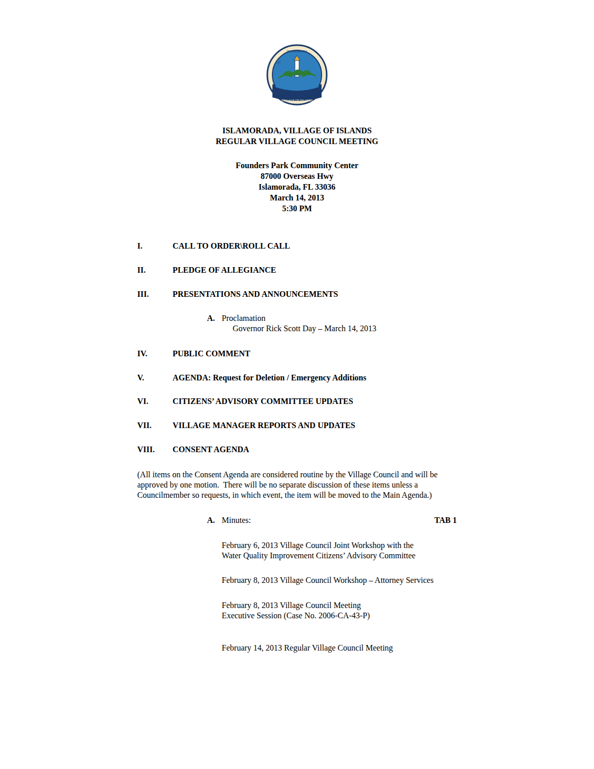ISLAMORADA VILLAGE OF ISLANDS 1997
ISLAMORADA, VILLAGE OF ISLANDS
REGULAR VILLAGE COUNCIL MEETING
Founders Park Community Center
87000 Overseas Hwy
Islamorada, FL 33036
March 14, 2013
5:30 PM
I.
CALL TO ORDER\ROLL CALL
II.
PLEDGE OF ALLEGIANCE
III.
PRESENTATIONS AND ANNOUNCEMENTS
A.
Proclamation Governor Rick Scott Day – March 14, 2013
IV.
PUBLIC COMMENT
V.
AGENDA: Request for Deletion / Emergency Additions
VI.
CITIZENS’ ADVISORY COMMITTEE UPDATES
VII.
VILLAGE MANAGER REPORTS AND UPDATES
VIII.
CONSENT AGENDA
(All items on the Consent Agenda are considered routine by the Village Council and will be approved by one motion. There will be no separate discussion of these items unless a Councilmember so requests, in which event, the item will be moved to the Main Agenda.)
A.
Minutes:
TAB 1
February 6, 2013 Village Council Joint Workshop with the Water Quality Improvement Citizens’ Advisory Committee
February 8, 2013 Village Council Workshop – Attorney Services
February 8, 2013 Village Council Meeting Executive Session (Case No. 2006-CA-43-P)
February 14, 2013 Regular Village Council Meeting